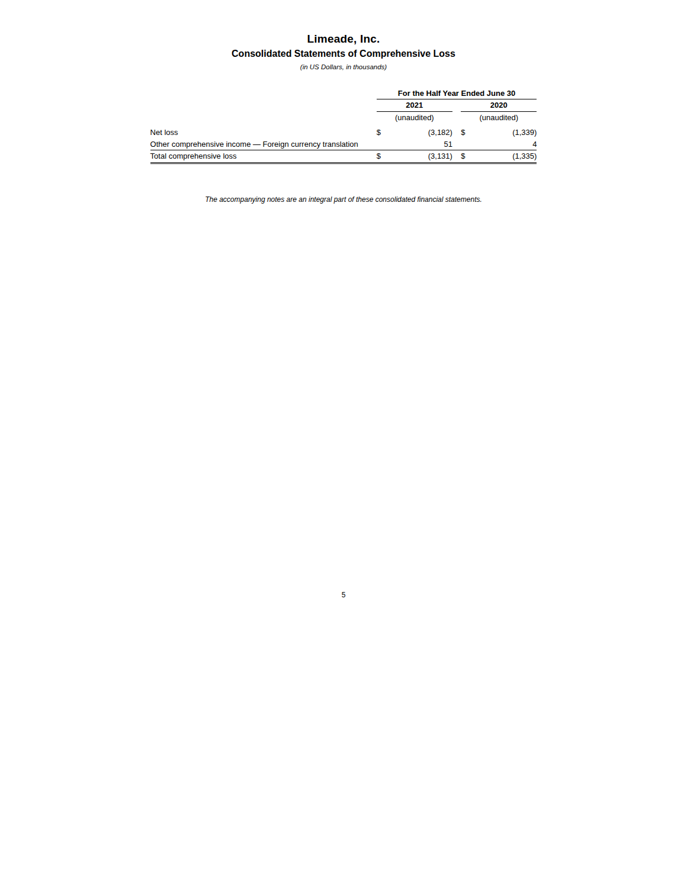Limeade, Inc.
Consolidated Statements of Comprehensive Loss
(in US Dollars, in thousands)
| | For the Half Year Ended June 30 |
| | 2021 | | 2020 |
| | (unaudited) | | (unaudited) |
| Net loss | $ | (3,182) | | $ | (1,339) |
| Other comprehensive income — Foreign currency translation | | 51 | | | 4 |
| Total comprehensive loss | $ | (3,131) | | $ | (1,335) |
The accompanying notes are an integral part of these consolidated financial statements.
5